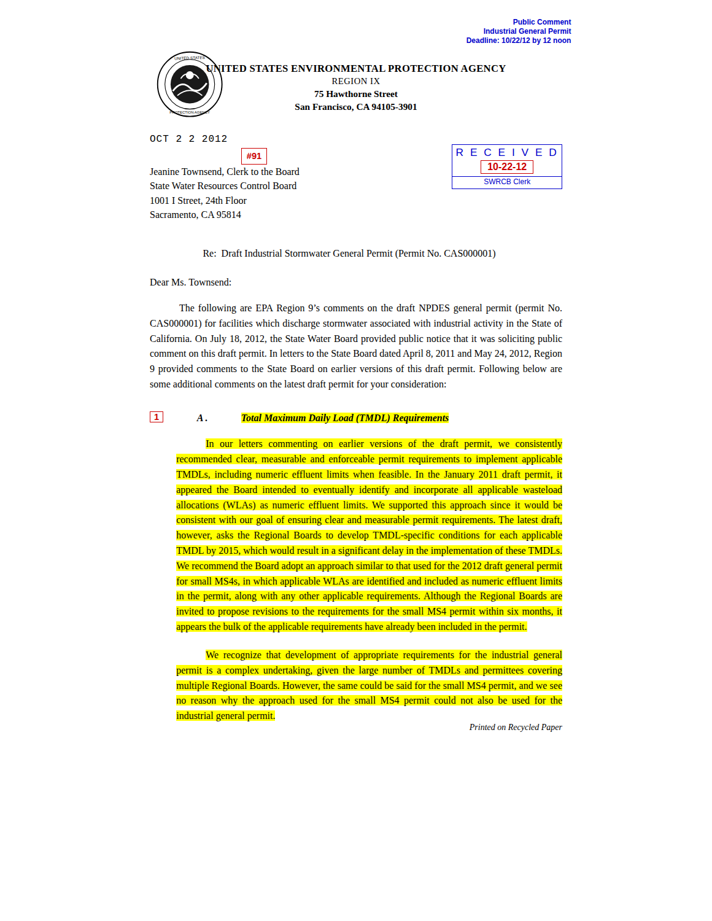Public Comment
Industrial General Permit
Deadline: 10/22/12 by 12 noon
UNITED STATES PROTECTION AGENCY
UNITED STATES ENVIRONMENTAL PROTECTION AGENCY
REGION IX
75 Hawthorne Street
San Francisco, CA 94105-3901
OCT 2 2 2012
R E C E I V E D
10-22-12
SWRCB Clerk
#91
Jeanine Townsend, Clerk to the Board
State Water Resources Control Board
1001 I Street, 24th Floor
Sacramento, CA 95814
Re: Draft Industrial Stormwater General Permit (Permit No. CAS000001)
Dear Ms. Townsend:
The following are EPA Region 9’s comments on the draft NPDES general permit (permit No. CAS000001) for facilities which discharge stormwater associated with industrial activity in the State of California. On July 18, 2012, the State Water Board provided public notice that it was soliciting public comment on this draft permit. In letters to the State Board dated April 8, 2011 and May 24, 2012, Region 9 provided comments to the State Board on earlier versions of this draft permit. Following below are some additional comments on the latest draft permit for your consideration:
1 A . Total Maximum Daily Load (TMDL) Requirements
In our letters commenting on earlier versions of the draft permit, we consistently recommended clear, measurable and enforceable permit requirements to implement applicable TMDLs, including numeric effluent limits when feasible. In the January 2011 draft permit, it appeared the Board intended to eventually identify and incorporate all applicable wasteload allocations (WLAs) as numeric effluent limits. We supported this approach since it would be consistent with our goal of ensuring clear and measurable permit requirements. The latest draft, however, asks the Regional Boards to develop TMDL-specific conditions for each applicable TMDL by 2015, which would result in a significant delay in the implementation of these TMDLs. We recommend the Board adopt an approach similar to that used for the 2012 draft general permit for small MS4s, in which applicable WLAs are identified and included as numeric effluent limits in the permit, along with any other applicable requirements. Although the Regional Boards are invited to propose revisions to the requirements for the small MS4 permit within six months, it appears the bulk of the applicable requirements have already been included in the permit.
We recognize that development of appropriate requirements for the industrial general permit is a complex undertaking, given the large number of TMDLs and permittees covering multiple Regional Boards. However, the same could be said for the small MS4 permit, and we see no reason why the approach used for the small MS4 permit could not also be used for the industrial general permit.
Printed on Recycled Paper